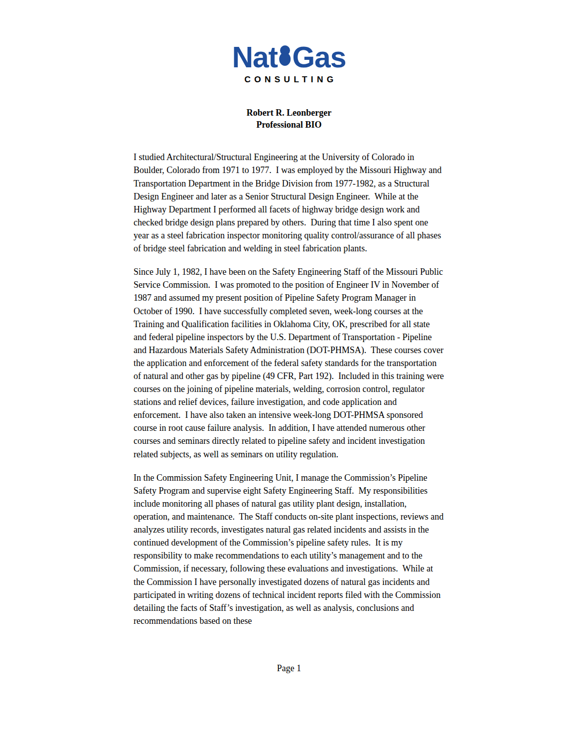Nat Gas
CONSULTING
Robert R. Leonberger
Professional BIO
I studied Architectural/Structural Engineering at the University of Colorado in Boulder, Colorado from 1971 to 1977. I was employed by the Missouri Highway and Transportation Department in the Bridge Division from 1977-1982, as a Structural Design Engineer and later as a Senior Structural Design Engineer. While at the Highway Department I performed all facets of highway bridge design work and checked bridge design plans prepared by others. During that time I also spent one year as a steel fabrication inspector monitoring quality control/assurance of all phases of bridge steel fabrication and welding in steel fabrication plants.
Since July 1, 1982, I have been on the Safety Engineering Staff of the Missouri Public Service Commission. I was promoted to the position of Engineer IV in November of 1987 and assumed my present position of Pipeline Safety Program Manager in October of 1990. I have successfully completed seven, week-long courses at the Training and Qualification facilities in Oklahoma City, OK, prescribed for all state and federal pipeline inspectors by the U.S. Department of Transportation - Pipeline and Hazardous Materials Safety Administration (DOT-PHMSA). These courses cover the application and enforcement of the federal safety standards for the transportation of natural and other gas by pipeline (49 CFR, Part 192). Included in this training were courses on the joining of pipeline materials, welding, corrosion control, regulator stations and relief devices, failure investigation, and code application and enforcement. I have also taken an intensive week-long DOT-PHMSA sponsored course in root cause failure analysis. In addition, I have attended numerous other courses and seminars directly related to pipeline safety and incident investigation related subjects, as well as seminars on utility regulation.
In the Commission Safety Engineering Unit, I manage the Commission’s Pipeline Safety Program and supervise eight Safety Engineering Staff. My responsibilities include monitoring all phases of natural gas utility plant design, installation, operation, and maintenance. The Staff conducts on-site plant inspections, reviews and analyzes utility records, investigates natural gas related incidents and assists in the continued development of the Commission’s pipeline safety rules. It is my responsibility to make recommendations to each utility’s management and to the Commission, if necessary, following these evaluations and investigations. While at the Commission I have personally investigated dozens of natural gas incidents and participated in writing dozens of technical incident reports filed with the Commission detailing the facts of Staff’s investigation, as well as analysis, conclusions and recommendations based on these
Page 1